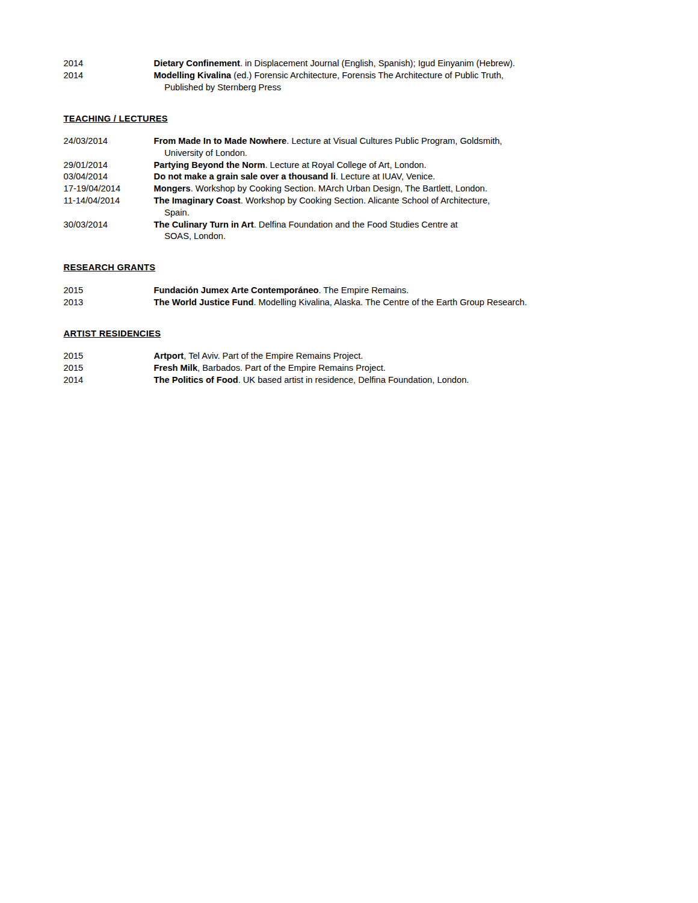2014
Dietary Confinement. in Displacement Journal (English, Spanish); Igud Einyanim (Hebrew).
2014
Modelling Kivalina (ed.) Forensic Architecture, Forensis The Architecture of Public Truth, Published by Sternberg Press
TEACHING / LECTURES
24/03/2014
From Made In to Made Nowhere. Lecture at Visual Cultures Public Program, Goldsmith, University of London.
29/01/2014
Partying Beyond the Norm. Lecture at Royal College of Art, London.
03/04/2014
Do not make a grain sale over a thousand li. Lecture at IUAV, Venice.
17-19/04/2014
Mongers. Workshop by Cooking Section. MArch Urban Design, The Bartlett, London.
11-14/04/2014
The Imaginary Coast. Workshop by Cooking Section. Alicante School of Architecture, Spain.
30/03/2014
The Culinary Turn in Art. Delfina Foundation and the Food Studies Centre at SOAS, London.
RESEARCH GRANTS
2015
Fundación Jumex Arte Contemporáneo. The Empire Remains.
2013
The World Justice Fund. Modelling Kivalina, Alaska. The Centre of the Earth Group Research.
ARTIST RESIDENCIES
2015
Artport, Tel Aviv. Part of the Empire Remains Project.
2015
Fresh Milk, Barbados. Part of the Empire Remains Project.
2014
The Politics of Food. UK based artist in residence, Delfina Foundation, London.